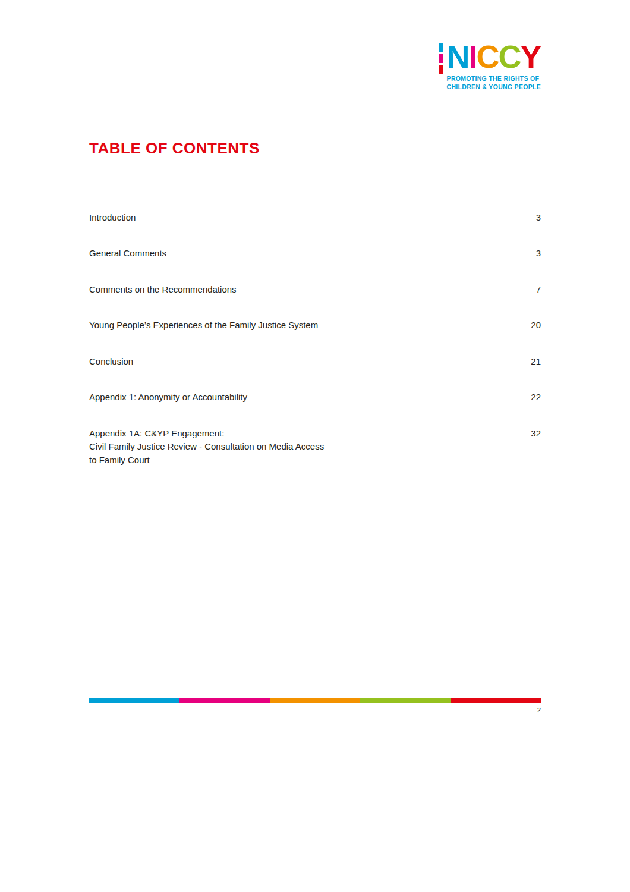NICCY
Promoting the rights of
children & young people
TABLE OF CONTENTS
Introduction
3
General Comments
3
Comments on the Recommendations
7
Young People’s Experiences of the Family Justice System
20
Conclusion
21
Appendix 1: Anonymity or Accountability
22
Appendix 1A: C&YP Engagement: Civil Family Justice Review - Consultation on Media Access to Family Court
32
2